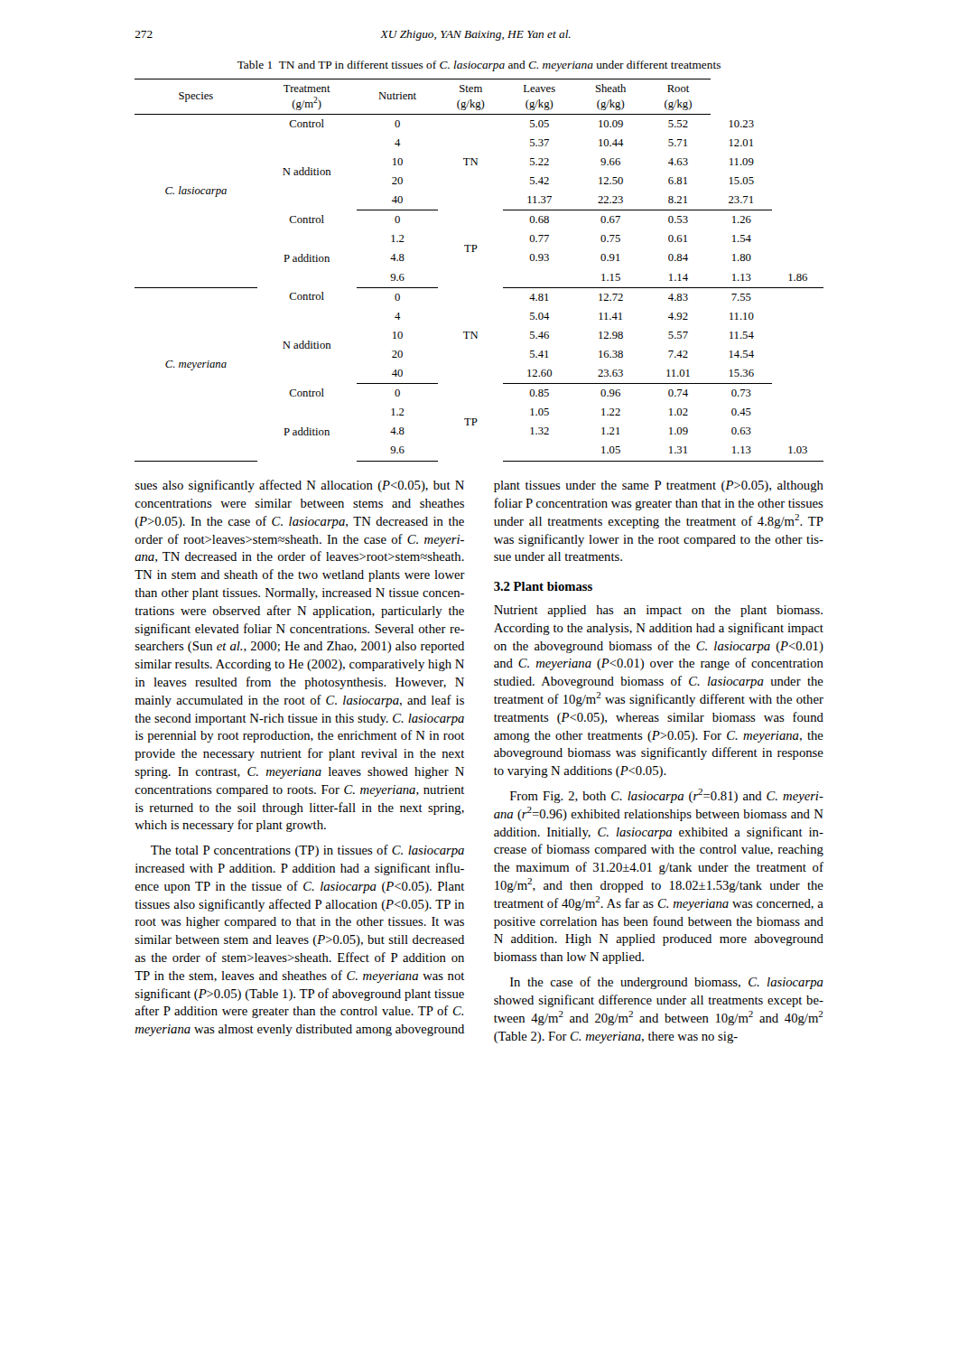272 XU Zhiguo, YAN Baixing, HE Yan et al.
Table 1 TN and TP in different tissues of C. lasiocarpa and C. meyeriana under different treatments
| Species | Treatment (g/m 2 ) | Nutrient | Stem (g/kg) | Leaves (g/kg) | Sheath (g/kg) | Root (g/kg) |
| --- | --- | --- | --- | --- | --- | --- |
| C. lasiocarpa | Control | 0 | TN | 5.05 | 10.09 | 5.52 | 10.23 |
| N addition | 4 | 5.37 | 10.44 | 5.71 | 12.01 |
| 10 | 5.22 | 9.66 | 4.63 | 11.09 |
| 20 | 5.42 | 12.50 | 6.81 | 15.05 |
| 40 | 11.37 | 22.23 | 8.21 | 23.71 |
| Control | 0 | TP | 0.68 | 0.67 | 0.53 | 1.26 |
| P addition | 1.2 | 0.77 | 0.75 | 0.61 | 1.54 |
| 4.8 | 0.93 | 0.91 | 0.84 | 1.80 |
| | 9.6 | | 1.15 | 1.14 | 1.13 | 1.86 |
| C. meyeriana | Control | 0 | TN | 4.81 | 12.72 | 4.83 | 7.55 |
| N addition | 4 | 5.04 | 11.41 | 4.92 | 11.10 |
| 10 | 5.46 | 12.98 | 5.57 | 11.54 |
| 20 | 5.41 | 16.38 | 7.42 | 14.54 |
| 40 | 12.60 | 23.63 | 11.01 | 15.36 |
| Control | 0 | TP | 0.85 | 0.96 | 0.74 | 0.73 |
| P addition | 1.2 | 1.05 | 1.22 | 1.02 | 0.45 |
| 4.8 | 1.32 | 1.21 | 1.09 | 0.63 |
| | 9.6 | | 1.05 | 1.31 | 1.13 | 1.03 |
sues also significantly affected N allocation (P<0.05), but N concentrations were similar between stems and sheathes (P>0.05). In the case of C. lasiocarpa, TN decreased in the order of root>leaves>stem≈sheath. In the case of C. meyeriana, TN decreased in the order of leaves>root>stem≈sheath. TN in stem and sheath of the two wetland plants were lower than other plant tissues. Normally, increased N tissue concentrations were observed after N application, particularly the significant elevated foliar N concentrations. Several other researchers (Sun et al., 2000; He and Zhao, 2001) also reported similar results. According to He (2002), comparatively high N in leaves resulted from the photosynthesis. However, N mainly accumulated in the root of C. lasiocarpa, and leaf is the second important N-rich tissue in this study. C. lasiocarpa is perennial by root reproduction, the enrichment of N in root provide the necessary nutrient for plant revival in the next spring. In contrast, C. meyeriana leaves showed higher N concentrations compared to roots. For C. meyeriana, nutrient is returned to the soil through litter-fall in the next spring, which is necessary for plant growth.
The total P concentrations (TP) in tissues of C. lasiocarpa increased with P addition. P addition had a significant influence upon TP in the tissue of C. lasiocarpa (P<0.05). Plant tissues also significantly affected P allocation (P<0.05). TP in root was higher compared to that in the other tissues. It was similar between stem and leaves (P>0.05), but still decreased as the order of stem>leaves>sheath. Effect of P addition on TP in the stem, leaves and sheathes of C. meyeriana was not significant (P>0.05) (Table 1). TP of aboveground plant tissue after P addition were greater than the control value. TP of C. meyeriana was almost evenly distributed among aboveground plant tissues under the same P treatment (P>0.05), although foliar P concentration was greater than that in the other tissues under all treatments excepting the treatment of 4.8g/m2. TP was significantly lower in the root compared to the other tissue under all treatments.
3.2 Plant biomass
Nutrient applied has an impact on the plant biomass. According to the analysis, N addition had a significant impact on the aboveground biomass of the C. lasiocarpa (P<0.01) and C. meyeriana (P<0.01) over the range of concentration studied. Aboveground biomass of C. lasiocarpa under the treatment of 10g/m2 was significantly different with the other treatments (P<0.05), whereas similar biomass was found among the other treatments (P>0.05). For C. meyeriana, the aboveground biomass was significantly different in response to varying N additions (P<0.05).
From Fig. 2, both C. lasiocarpa (r2=0.81) and C. meyeriana (r2=0.96) exhibited relationships between biomass and N addition. Initially, C. lasiocarpa exhibited a significant increase of biomass compared with the control value, reaching the maximum of 31.20±4.01 g/tank under the treatment of 10g/m2, and then dropped to 18.02±1.53g/tank under the treatment of 40g/m2. As far as C. meyeriana was concerned, a positive correlation has been found between the biomass and N addition. High N applied produced more aboveground biomass than low N applied.
In the case of the underground biomass, C. lasiocarpa showed significant difference under all treatments except between 4g/m2 and 20g/m2 and between 10g/m2 and 40g/m2 (Table 2). For C. meyeriana, there was no sig-